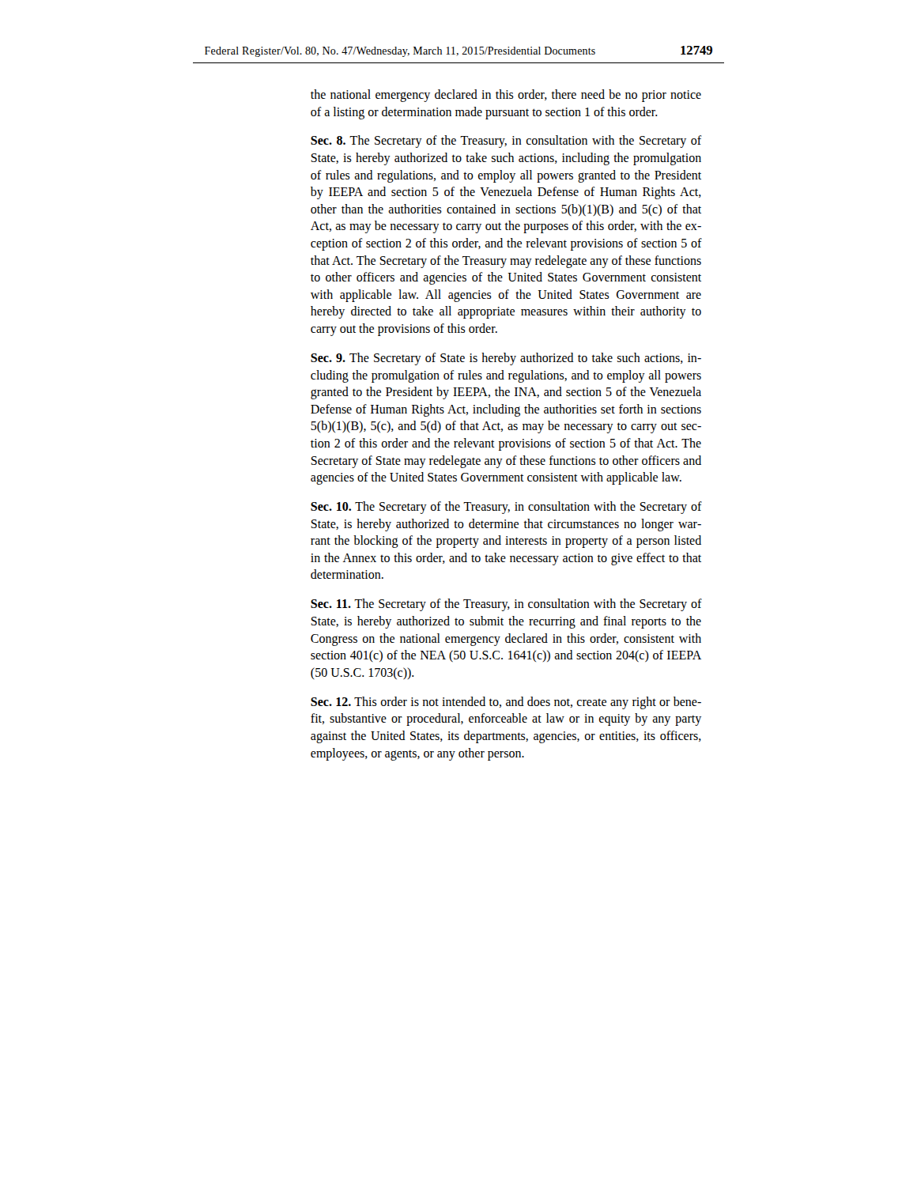Federal Register/Vol. 80, No. 47/Wednesday, March 11, 2015/Presidential Documents
12749
the national emergency declared in this order, there need be no prior notice of a listing or determination made pursuant to section 1 of this order.
Sec. 8. The Secretary of the Treasury, in consultation with the Secretary of State, is hereby authorized to take such actions, including the promulgation of rules and regulations, and to employ all powers granted to the President by IEEPA and section 5 of the Venezuela Defense of Human Rights Act, other than the authorities contained in sections 5(b)(1)(B) and 5(c) of that Act, as may be necessary to carry out the purposes of this order, with the exception of section 2 of this order, and the relevant provisions of section 5 of that Act. The Secretary of the Treasury may redelegate any of these functions to other officers and agencies of the United States Government consistent with applicable law. All agencies of the United States Government are hereby directed to take all appropriate measures within their authority to carry out the provisions of this order.
Sec. 9. The Secretary of State is hereby authorized to take such actions, including the promulgation of rules and regulations, and to employ all powers granted to the President by IEEPA, the INA, and section 5 of the Venezuela Defense of Human Rights Act, including the authorities set forth in sections 5(b)(1)(B), 5(c), and 5(d) of that Act, as may be necessary to carry out section 2 of this order and the relevant provisions of section 5 of that Act. The Secretary of State may redelegate any of these functions to other officers and agencies of the United States Government consistent with applicable law.
Sec. 10. The Secretary of the Treasury, in consultation with the Secretary of State, is hereby authorized to determine that circumstances no longer warrant the blocking of the property and interests in property of a person listed in the Annex to this order, and to take necessary action to give effect to that determination.
Sec. 11. The Secretary of the Treasury, in consultation with the Secretary of State, is hereby authorized to submit the recurring and final reports to the Congress on the national emergency declared in this order, consistent with section 401(c) of the NEA (50 U.S.C. 1641(c)) and section 204(c) of IEEPA (50 U.S.C. 1703(c)).
Sec. 12. This order is not intended to, and does not, create any right or benefit, substantive or procedural, enforceable at law or in equity by any party against the United States, its departments, agencies, or entities, its officers, employees, or agents, or any other person.